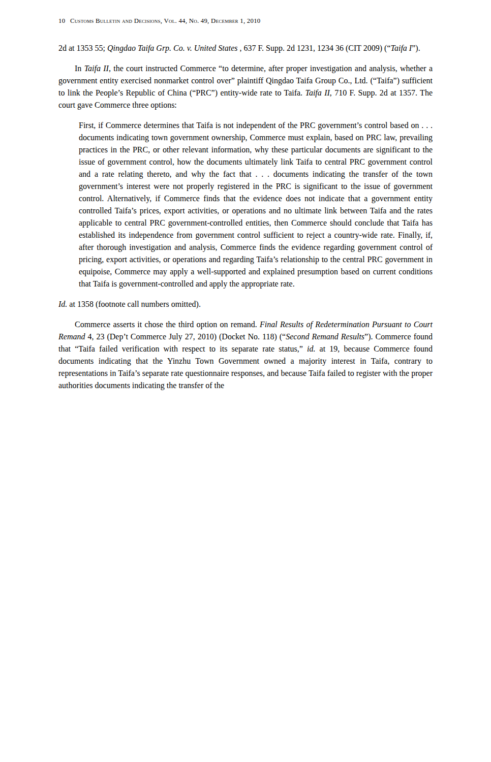10 Customs Bulletin and Decisions, Vol. 44, No. 49, December 1, 2010
2d at 1353 55; Qingdao Taifa Grp. Co. v. United States , 637 F. Supp. 2d 1231, 1234 36 (CIT 2009) (“Taifa I”).
In Taifa II, the court instructed Commerce “to determine, after proper investigation and analysis, whether a government entity exercised nonmarket control over” plaintiff Qingdao Taifa Group Co., Ltd. (“Taifa”) sufficient to link the People’s Republic of China (“PRC”) entity-wide rate to Taifa. Taifa II, 710 F. Supp. 2d at 1357. The court gave Commerce three options:
First, if Commerce determines that Taifa is not independent of the PRC government’s control based on . . . documents indicating town government ownership, Commerce must explain, based on PRC law, prevailing practices in the PRC, or other relevant information, why these particular documents are significant to the issue of government control, how the documents ultimately link Taifa to central PRC government control and a rate relating thereto, and why the fact that . . . documents indicating the transfer of the town government’s interest were not properly registered in the PRC is significant to the issue of government control. Alternatively, if Commerce finds that the evidence does not indicate that a government entity controlled Taifa’s prices, export activities, or operations and no ultimate link between Taifa and the rates applicable to central PRC government-controlled entities, then Commerce should conclude that Taifa has established its independence from government control sufficient to reject a country-wide rate. Finally, if, after thorough investigation and analysis, Commerce finds the evidence regarding government control of pricing, export activities, or operations and regarding Taifa’s relationship to the central PRC government in equipoise, Commerce may apply a well-supported and explained presumption based on current conditions that Taifa is government-controlled and apply the appropriate rate.
Id. at 1358 (footnote call numbers omitted).
Commerce asserts it chose the third option on remand. Final Results of Redetermination Pursuant to Court Remand 4, 23 (Dep’t Commerce July 27, 2010) (Docket No. 118) (“Second Remand Results”). Commerce found that “Taifa failed verification with respect to its separate rate status,” id. at 19, because Commerce found documents indicating that the Yinzhu Town Government owned a majority interest in Taifa, contrary to representations in Taifa’s separate rate questionnaire responses, and because Taifa failed to register with the proper authorities documents indicating the transfer of the